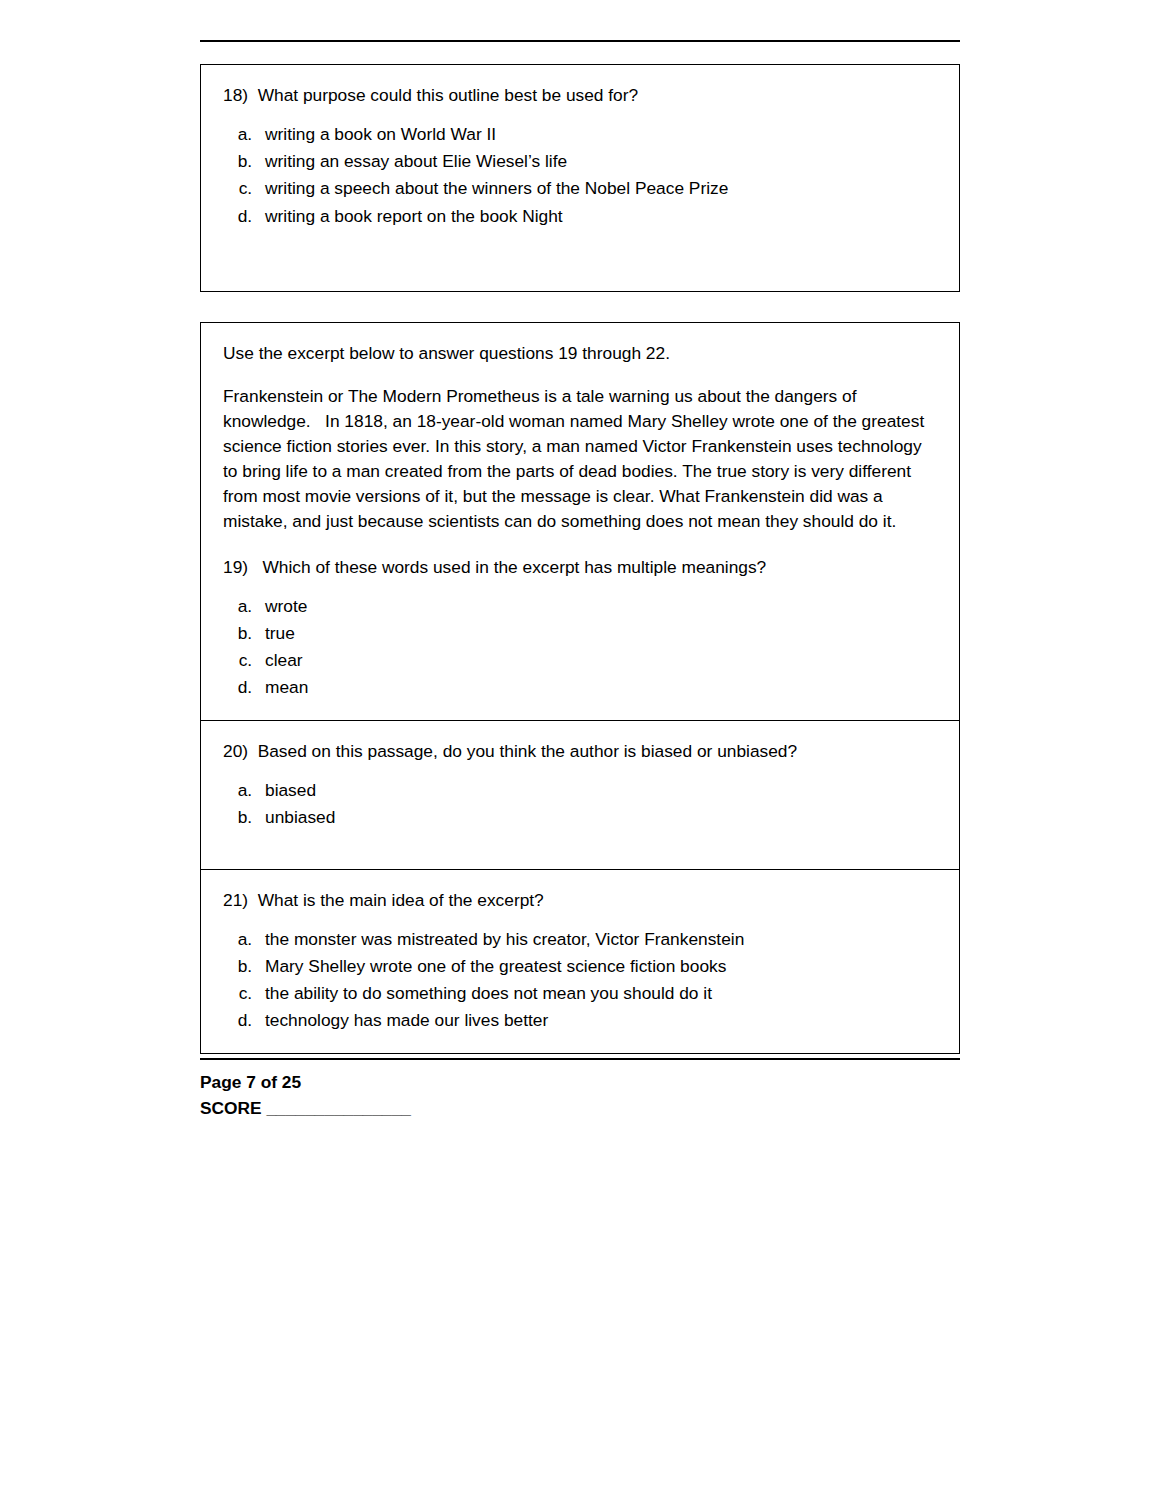18) What purpose could this outline best be used for?
writing a book on World War II
writing an essay about Elie Wiesel’s life
writing a speech about the winners of the Nobel Peace Prize
writing a book report on the book Night
Use the excerpt below to answer questions 19 through 22.
Frankenstein or The Modern Prometheus is a tale warning us about the dangers of knowledge. In 1818, an 18-year-old woman named Mary Shelley wrote one of the greatest science fiction stories ever. In this story, a man named Victor Frankenstein uses technology to bring life to a man created from the parts of dead bodies. The true story is very different from most movie versions of it, but the message is clear. What Frankenstein did was a mistake, and just because scientists can do something does not mean they should do it.
19) Which of these words used in the excerpt has multiple meanings?
wrote
true
clear
mean
20) Based on this passage, do you think the author is biased or unbiased?
biased
unbiased
21) What is the main idea of the excerpt?
the monster was mistreated by his creator, Victor Frankenstein
Mary Shelley wrote one of the greatest science fiction books
the ability to do something does not mean you should do it
technology has made our lives better
Page 7 of 25
SCORE _______________